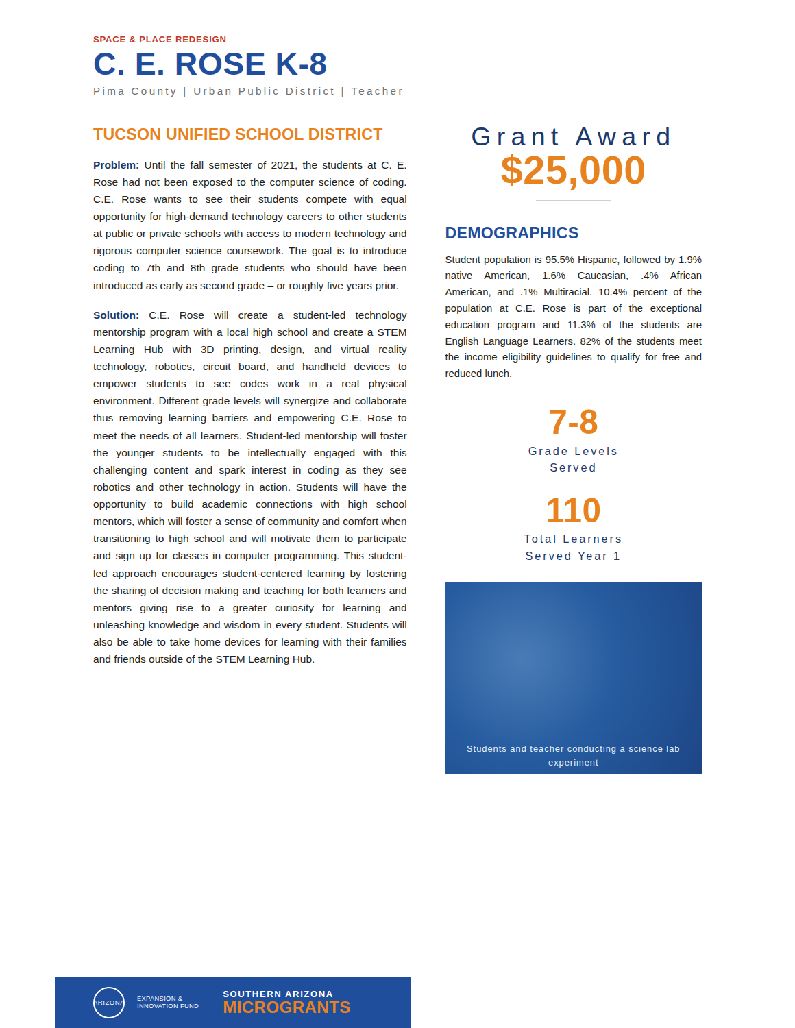Space & Place Redesign
C. E. Rose K-8
Pima County | Urban Public District | Teacher
Tucson Unified School District
Problem: Until the fall semester of 2021, the students at C. E. Rose had not been exposed to the computer science of coding. C.E. Rose wants to see their students compete with equal opportunity for high-demand technology careers to other students at public or private schools with access to modern technology and rigorous computer science coursework. The goal is to introduce coding to 7th and 8th grade students who should have been introduced as early as second grade – or roughly five years prior.
Solution: C.E. Rose will create a student-led technology mentorship program with a local high school and create a STEM Learning Hub with 3D printing, design, and virtual reality technology, robotics, circuit board, and handheld devices to empower students to see codes work in a real physical environment. Different grade levels will synergize and collaborate thus removing learning barriers and empowering C.E. Rose to meet the needs of all learners. Student-led mentorship will foster the younger students to be intellectually engaged with this challenging content and spark interest in coding as they see robotics and other technology in action. Students will have the opportunity to build academic connections with high school mentors, which will foster a sense of community and comfort when transitioning to high school and will motivate them to participate and sign up for classes in computer programming. This student-led approach encourages student-centered learning by fostering the sharing of decision making and teaching for both learners and mentors giving rise to a greater curiosity for learning and unleashing knowledge and wisdom in every student. Students will also be able to take home devices for learning with their families and friends outside of the STEM Learning Hub.
Grant Award
$25,000
Demographics
Student population is 95.5% Hispanic, followed by 1.9% native American, 1.6% Caucasian, .4% African American, and .1% Multiracial. 10.4% percent of the population at C.E. Rose is part of the exceptional education program and 11.3% of the students are English Language Learners. 82% of the students meet the income eligibility guidelines to qualify for free and reduced lunch.
7-8 Grade Levels
Served
110 Total Learners
Served Year 1
Students and teacher conducting a science lab experiment
ARIZONA
Expansion &
Innovation Fund
Southern Arizona Microgrants